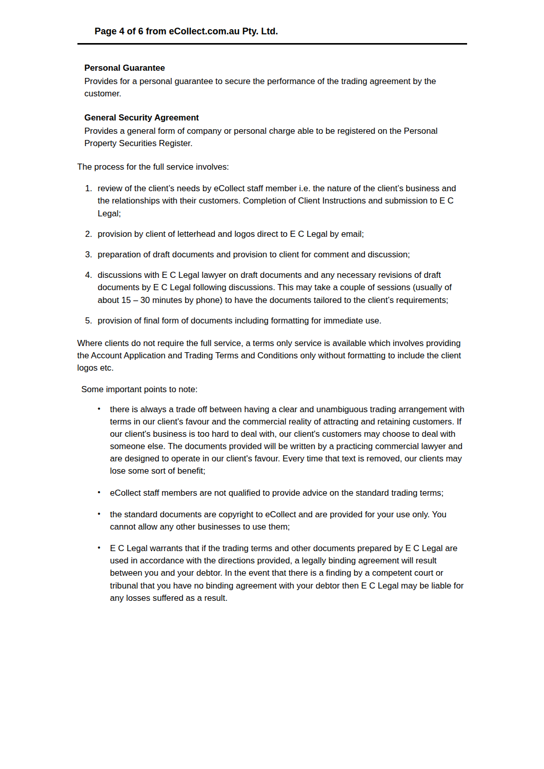Page 4 of 6 from eCollect.com.au Pty. Ltd.
Personal Guarantee
Provides for a personal guarantee to secure the performance of the trading agreement by the customer.
General Security Agreement
Provides a general form of company or personal charge able to be registered on the Personal Property Securities Register.
The process for the full service involves:
review of the client’s needs by eCollect staff member i.e. the nature of the client’s business and the relationships with their customers. Completion of Client Instructions and submission to E C Legal;
provision by client of letterhead and logos direct to E C Legal by email;
preparation of draft documents and provision to client for comment and discussion;
discussions with E C Legal lawyer on draft documents and any necessary revisions of draft documents by E C Legal following discussions. This may take a couple of sessions (usually of about 15 – 30 minutes by phone) to have the documents tailored to the client’s requirements;
provision of final form of documents including formatting for immediate use.
Where clients do not require the full service, a terms only service is available which involves providing the Account Application and Trading Terms and Conditions only without formatting to include the client logos etc.
Some important points to note:
there is always a trade off between having a clear and unambiguous trading arrangement with terms in our client's favour and the commercial reality of attracting and retaining customers. If our client's business is too hard to deal with, our client's customers may choose to deal with someone else. The documents provided will be written by a practicing commercial lawyer and are designed to operate in our client's favour. Every time that text is removed, our clients may lose some sort of benefit;
eCollect staff members are not qualified to provide advice on the standard trading terms;
the standard documents are copyright to eCollect and are provided for your use only. You cannot allow any other businesses to use them;
E C Legal warrants that if the trading terms and other documents prepared by E C Legal are used in accordance with the directions provided, a legally binding agreement will result between you and your debtor. In the event that there is a finding by a competent court or tribunal that you have no binding agreement with your debtor then E C Legal may be liable for any losses suffered as a result.